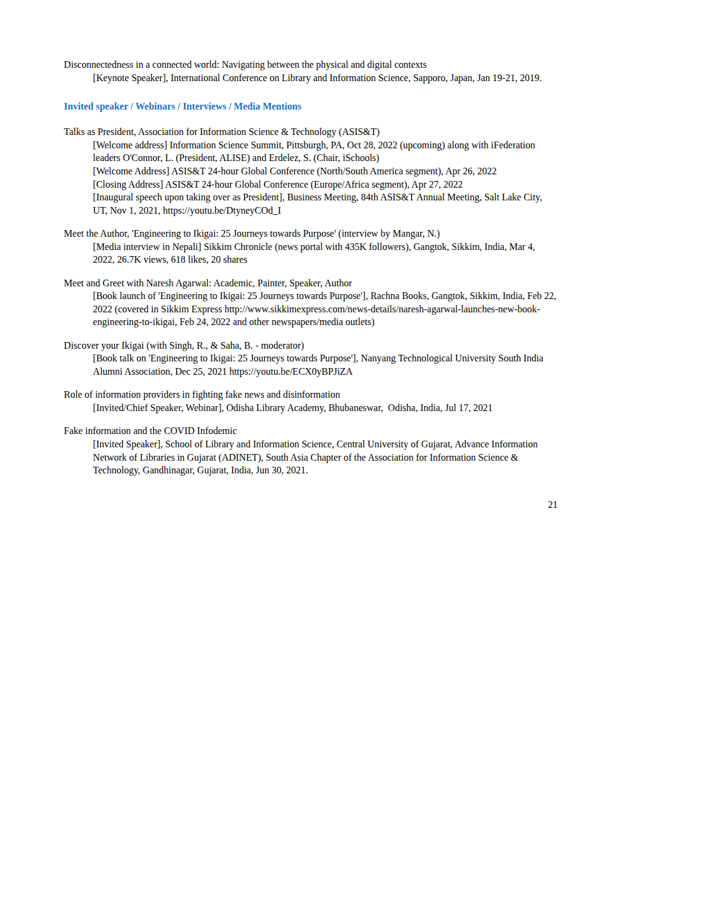Disconnectedness in a connected world: Navigating between the physical and digital contexts
[Keynote Speaker], International Conference on Library and Information Science, Sapporo, Japan, Jan 19-21, 2019.
Invited speaker / Webinars / Interviews / Media Mentions
Talks as President, Association for Information Science & Technology (ASIS&T)
[Welcome address] Information Science Summit, Pittsburgh, PA, Oct 28, 2022 (upcoming) along with iFederation leaders O'Connor, L. (President, ALISE) and Erdelez, S. (Chair, iSchools)
[Welcome Address] ASIS&T 24-hour Global Conference (North/South America segment), Apr 26, 2022
[Closing Address] ASIS&T 24-hour Global Conference (Europe/Africa segment), Apr 27, 2022
[Inaugural speech upon taking over as President], Business Meeting, 84th ASIS&T Annual Meeting, Salt Lake City, UT, Nov 1, 2021, https://youtu.be/DtyneyCOd_I
Meet the Author, 'Engineering to Ikigai: 25 Journeys towards Purpose' (interview by Mangar, N.)
[Media interview in Nepali] Sikkim Chronicle (news portal with 435K followers), Gangtok, Sikkim, India, Mar 4, 2022, 26.7K views, 618 likes, 20 shares
Meet and Greet with Naresh Agarwal: Academic, Painter, Speaker, Author
[Book launch of 'Engineering to Ikigai: 25 Journeys towards Purpose'], Rachna Books, Gangtok, Sikkim, India, Feb 22, 2022 (covered in Sikkim Express http://www.sikkimexpress.com/news-details/naresh-agarwal-launches-new-book-engineering-to-ikigai, Feb 24, 2022 and other newspapers/media outlets)
Discover your Ikigai (with Singh, R., & Saha, B. - moderator)
[Book talk on 'Engineering to Ikigai: 25 Journeys towards Purpose'], Nanyang Technological University South India Alumni Association, Dec 25, 2021 https://youtu.be/ECX0yBPJiZA
Role of information providers in fighting fake news and disinformation
[Invited/Chief Speaker, Webinar], Odisha Library Academy, Bhubaneswar, Odisha, India, Jul 17, 2021
Fake information and the COVID Infodemic
[Invited Speaker], School of Library and Information Science, Central University of Gujarat, Advance Information Network of Libraries in Gujarat (ADINET), South Asia Chapter of the Association for Information Science & Technology, Gandhinagar, Gujarat, India, Jun 30, 2021.
21